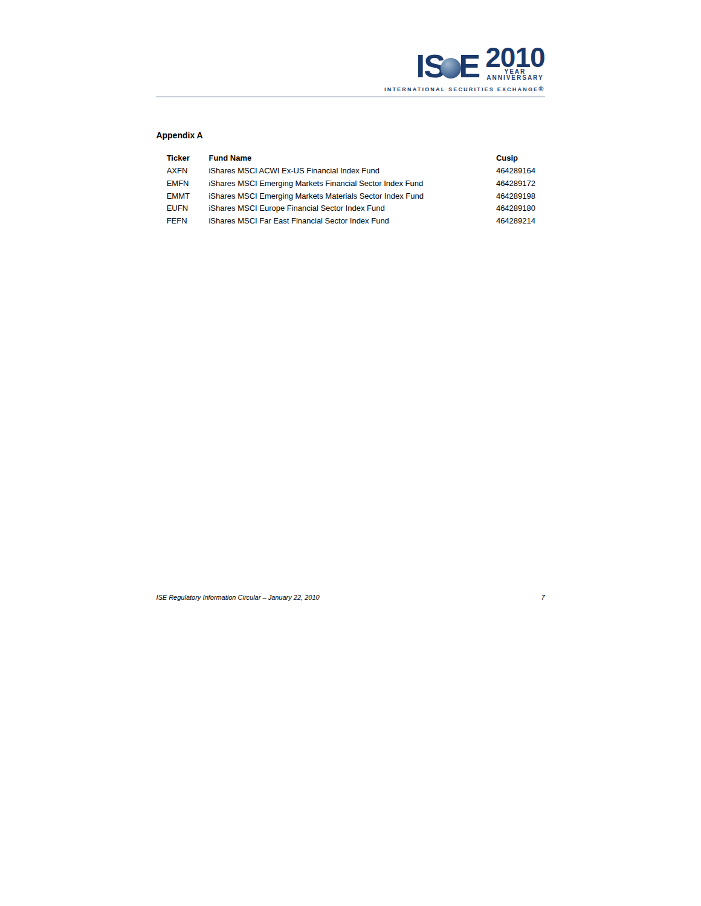IS E
2010
YEAR
ANNIVERSARY
INTERNATIONAL SECURITIES EXCHANGE®
Appendix A
| Ticker | Fund Name | Cusip |
| --- | --- | --- |
| AXFN | iShares MSCI ACWI Ex-US Financial Index Fund | 464289164 |
| EMFN | iShares MSCI Emerging Markets Financial Sector Index Fund | 464289172 |
| EMMT | iShares MSCI Emerging Markets Materials Sector Index Fund | 464289198 |
| EUFN | iShares MSCI Europe Financial Sector Index Fund | 464289180 |
| FEFN | iShares MSCI Far East Financial Sector Index Fund | 464289214 |
ISE Regulatory Information Circular – January 22, 2010 7